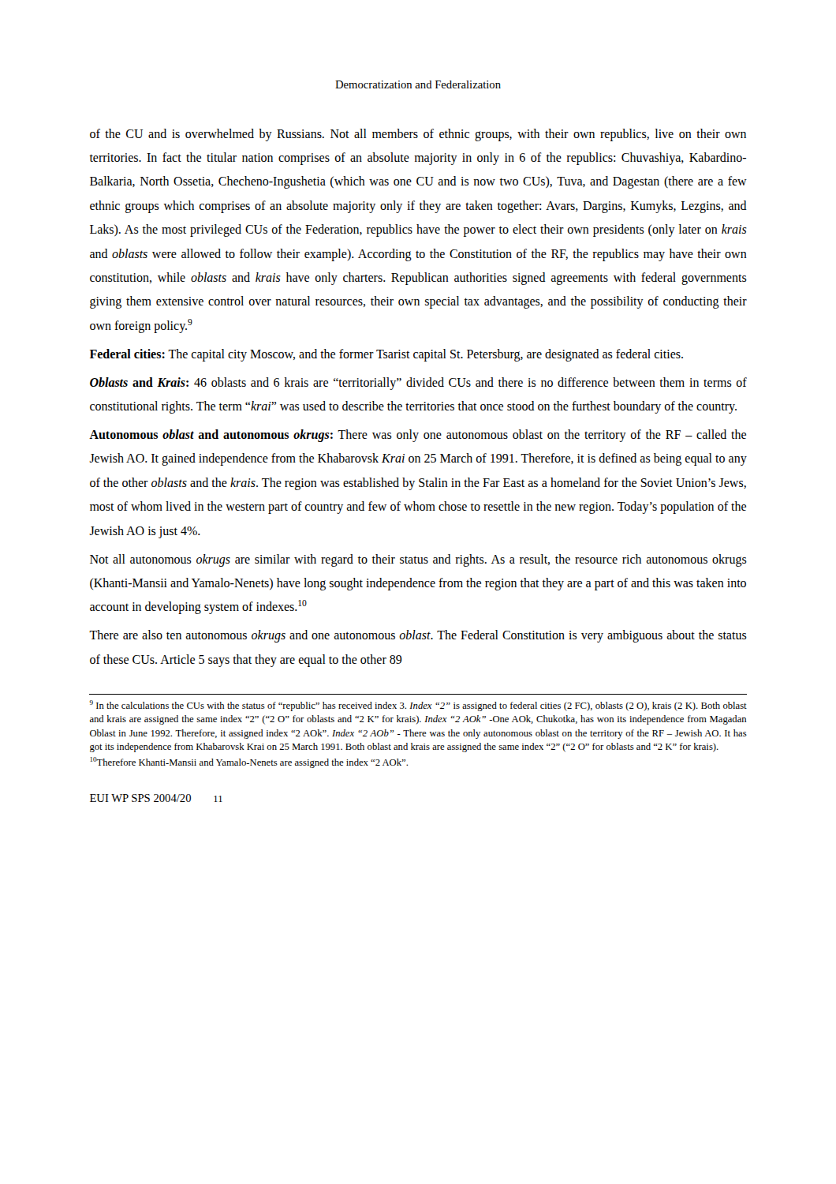Democratization and Federalization
of the CU and is overwhelmed by Russians. Not all members of ethnic groups, with their own republics, live on their own territories. In fact the titular nation comprises of an absolute majority in only in 6 of the republics: Chuvashiya, Kabardino-Balkaria, North Ossetia, Checheno-Ingushetia (which was one CU and is now two CUs), Tuva, and Dagestan (there are a few ethnic groups which comprises of an absolute majority only if they are taken together: Avars, Dargins, Kumyks, Lezgins, and Laks). As the most privileged CUs of the Federation, republics have the power to elect their own presidents (only later on krais and oblasts were allowed to follow their example). According to the Constitution of the RF, the republics may have their own constitution, while oblasts and krais have only charters. Republican authorities signed agreements with federal governments giving them extensive control over natural resources, their own special tax advantages, and the possibility of conducting their own foreign policy.9
Federal cities: The capital city Moscow, and the former Tsarist capital St. Petersburg, are designated as federal cities.
Oblasts and Krais: 46 oblasts and 6 krais are “territorially” divided CUs and there is no difference between them in terms of constitutional rights. The term “krai” was used to describe the territories that once stood on the furthest boundary of the country.
Autonomous oblast and autonomous okrugs: There was only one autonomous oblast on the territory of the RF – called the Jewish AO. It gained independence from the Khabarovsk Krai on 25 March of 1991. Therefore, it is defined as being equal to any of the other oblasts and the krais. The region was established by Stalin in the Far East as a homeland for the Soviet Union’s Jews, most of whom lived in the western part of country and few of whom chose to resettle in the new region. Today’s population of the Jewish AO is just 4%.
Not all autonomous okrugs are similar with regard to their status and rights. As a result, the resource rich autonomous okrugs (Khanti-Mansii and Yamalo-Nenets) have long sought independence from the region that they are a part of and this was taken into account in developing system of indexes.10
There are also ten autonomous okrugs and one autonomous oblast. The Federal Constitution is very ambiguous about the status of these CUs. Article 5 says that they are equal to the other 89
9 In the calculations the CUs with the status of “republic” has received index 3. Index “2” is assigned to federal cities (2 FC), oblasts (2 O), krais (2 K). Both oblast and krais are assigned the same index “2” (“2 O” for oblasts and “2 K” for krais). Index “2 AOk” -One AOk, Chukotka, has won its independence from Magadan Oblast in June 1992. Therefore, it assigned index “2 AOk”. Index “2 AOb” - There was the only autonomous oblast on the territory of the RF – Jewish AO. It has got its independence from Khabarovsk Krai on 25 March 1991. Both oblast and krais are assigned the same index “2” (“2 O” for oblasts and “2 K” for krais).
10Therefore Khanti-Mansii and Yamalo-Nenets are assigned the index “2 AOk”.
EUI WP SPS 2004/20 11